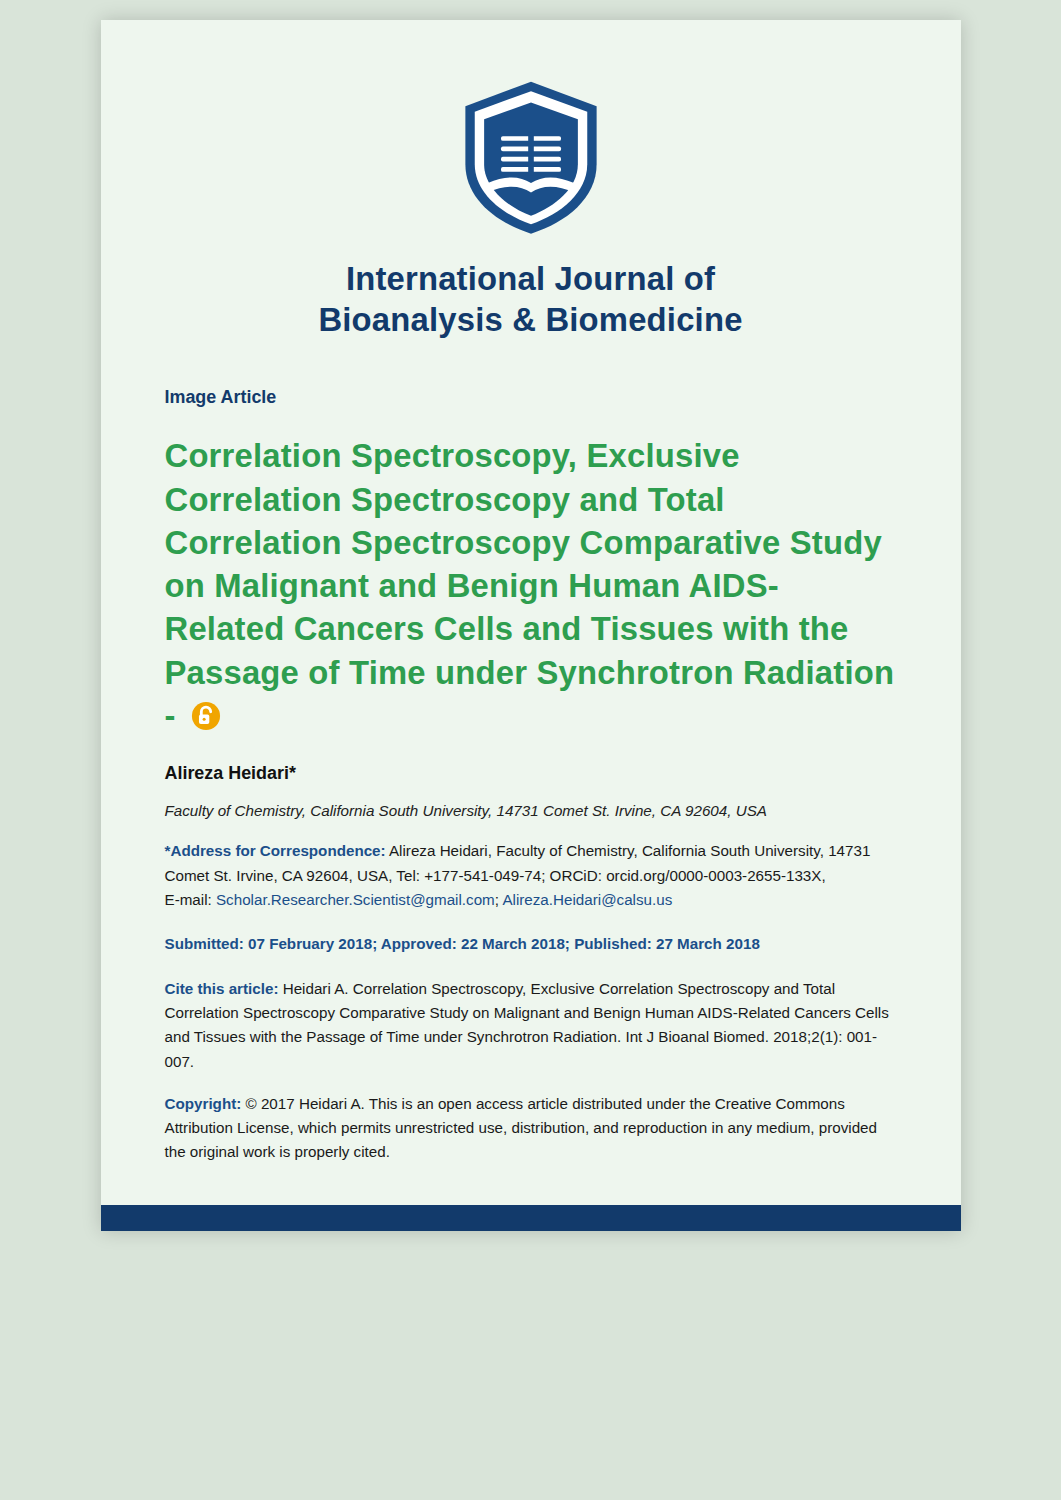International Journal of
Bioanalysis & Biomedicine
Image Article
Correlation Spectroscopy, Exclusive Correlation Spectroscopy and Total Correlation Spectroscopy Comparative Study on Malignant and Benign Human AIDS-Related Cancers Cells and Tissues with the Passage of Time under Synchrotron Radiation -
Alireza Heidari*
Faculty of Chemistry, California South University, 14731 Comet St. Irvine, CA 92604, USA
*Address for Correspondence: Alireza Heidari, Faculty of Chemistry, California South University, 14731 Comet St. Irvine, CA 92604, USA, Tel: +177-541-049-74; ORCiD: orcid.org/0000-0003-2655-133X,
E-mail: Scholar.Researcher.Scientist@gmail.com; Alireza.Heidari@calsu.us
Submitted: 07 February 2018; Approved: 22 March 2018; Published: 27 March 2018
Cite this article: Heidari A. Correlation Spectroscopy, Exclusive Correlation Spectroscopy and Total Correlation Spectroscopy Comparative Study on Malignant and Benign Human AIDS-Related Cancers Cells and Tissues with the Passage of Time under Synchrotron Radiation. Int J Bioanal Biomed. 2018;2(1): 001-007.
Copyright: © 2017 Heidari A. This is an open access article distributed under the Creative Commons Attribution License, which permits unrestricted use, distribution, and reproduction in any medium, provided the original work is properly cited.